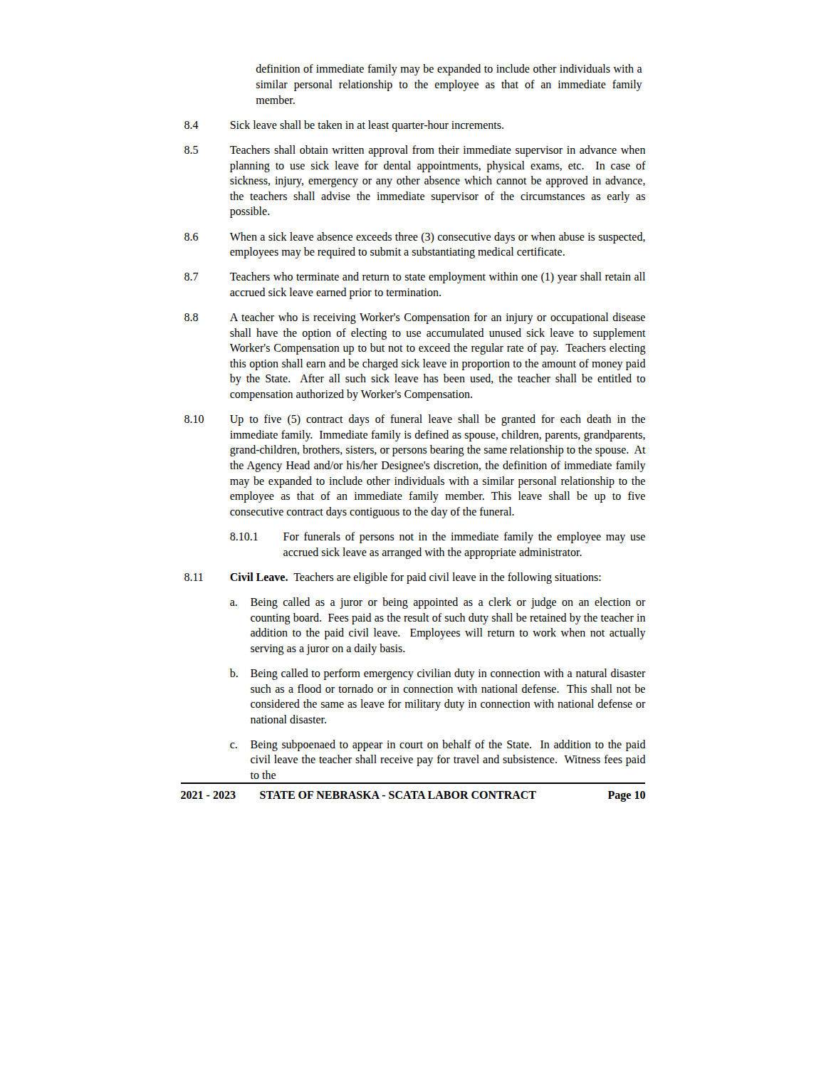definition of immediate family may be expanded to include other individuals with a similar personal relationship to the employee as that of an immediate family member.
8.4
Sick leave shall be taken in at least quarter-hour increments.
8.5
Teachers shall obtain written approval from their immediate supervisor in advance when planning to use sick leave for dental appointments, physical exams, etc. In case of sickness, injury, emergency or any other absence which cannot be approved in advance, the teachers shall advise the immediate supervisor of the circumstances as early as possible.
8.6
When a sick leave absence exceeds three (3) consecutive days or when abuse is suspected, employees may be required to submit a substantiating medical certificate.
8.7
Teachers who terminate and return to state employment within one (1) year shall retain all accrued sick leave earned prior to termination.
8.8
A teacher who is receiving Worker's Compensation for an injury or occupational disease shall have the option of electing to use accumulated unused sick leave to supplement Worker's Compensation up to but not to exceed the regular rate of pay. Teachers electing this option shall earn and be charged sick leave in proportion to the amount of money paid by the State. After all such sick leave has been used, the teacher shall be entitled to compensation authorized by Worker's Compensation.
8.10
Up to five (5) contract days of funeral leave shall be granted for each death in the immediate family. Immediate family is defined as spouse, children, parents, grandparents, grand-children, brothers, sisters, or persons bearing the same relationship to the spouse. At the Agency Head and/or his/her Designee's discretion, the definition of immediate family may be expanded to include other individuals with a similar personal relationship to the employee as that of an immediate family member. This leave shall be up to five consecutive contract days contiguous to the day of the funeral.
8.10.1
For funerals of persons not in the immediate family the employee may use accrued sick leave as arranged with the appropriate administrator.
8.11
Civil Leave. Teachers are eligible for paid civil leave in the following situations:
a.
Being called as a juror or being appointed as a clerk or judge on an election or counting board. Fees paid as the result of such duty shall be retained by the teacher in addition to the paid civil leave. Employees will return to work when not actually serving as a juror on a daily basis.
b.
Being called to perform emergency civilian duty in connection with a natural disaster such as a flood or tornado or in connection with national defense. This shall not be considered the same as leave for military duty in connection with national defense or national disaster.
c.
Being subpoenaed to appear in court on behalf of the State. In addition to the paid civil leave the teacher shall receive pay for travel and subsistence. Witness fees paid to the
2021 - 2023 STATE OF NEBRASKA - SCATA LABOR CONTRACT Page 10